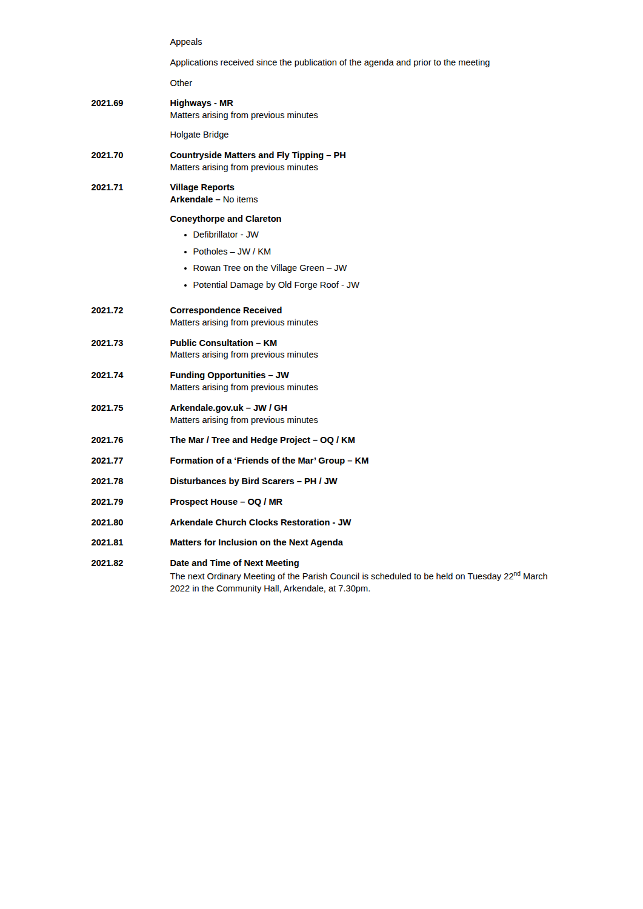Appeals
Applications received since the publication of the agenda and prior to the meeting
Other
2021.69
Highways - MR
Matters arising from previous minutes
Holgate Bridge
2021.70
Countryside Matters and Fly Tipping – PH
Matters arising from previous minutes
2021.71
Village Reports
Arkendale – No items
Coneythorpe and Clareton
Defibrillator - JW
Potholes – JW / KM
Rowan Tree on the Village Green – JW
Potential Damage by Old Forge Roof - JW
2021.72
Correspondence Received
Matters arising from previous minutes
2021.73
Public Consultation – KM
Matters arising from previous minutes
2021.74
Funding Opportunities – JW
Matters arising from previous minutes
2021.75
Arkendale.gov.uk – JW / GH
Matters arising from previous minutes
2021.76
The Mar / Tree and Hedge Project – OQ / KM
2021.77
Formation of a ‘Friends of the Mar’ Group – KM
2021.78
Disturbances by Bird Scarers – PH / JW
2021.79
Prospect House – OQ / MR
2021.80
Arkendale Church Clocks Restoration - JW
2021.81
Matters for Inclusion on the Next Agenda
2021.82
Date and Time of Next Meeting
The next Ordinary Meeting of the Parish Council is scheduled to be held on Tuesday 22nd March 2022 in the Community Hall, Arkendale, at 7.30pm.